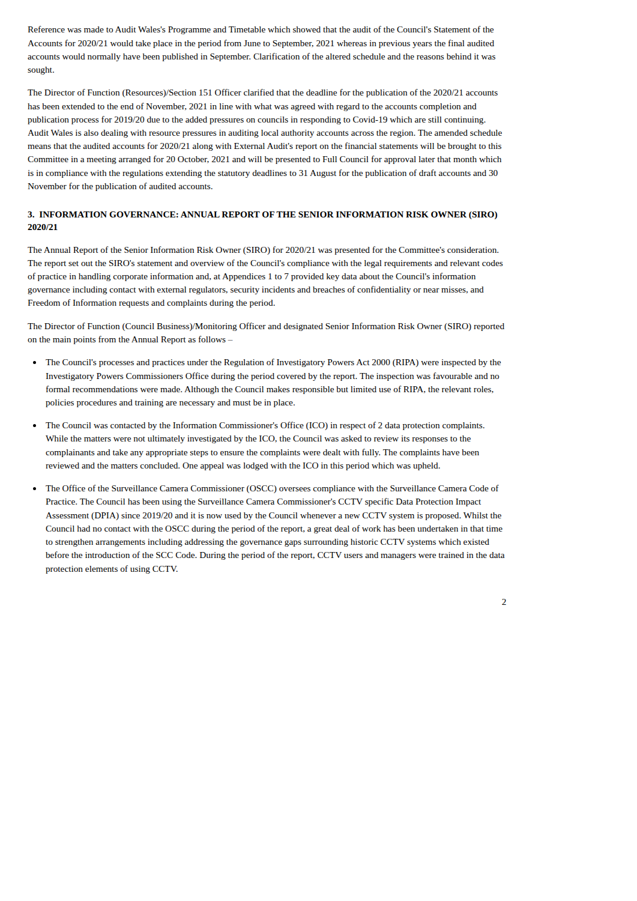Reference was made to Audit Wales's Programme and Timetable which showed that the audit of the Council's Statement of the Accounts for 2020/21 would take place in the period from June to September, 2021 whereas in previous years the final audited accounts would normally have been published in September. Clarification of the altered schedule and the reasons behind it was sought.
The Director of Function (Resources)/Section 151 Officer clarified that the deadline for the publication of the 2020/21 accounts has been extended to the end of November, 2021 in line with what was agreed with regard to the accounts completion and publication process for 2019/20 due to the added pressures on councils in responding to Covid-19 which are still continuing. Audit Wales is also dealing with resource pressures in auditing local authority accounts across the region. The amended schedule means that the audited accounts for 2020/21 along with External Audit's report on the financial statements will be brought to this Committee in a meeting arranged for 20 October, 2021 and will be presented to Full Council for approval later that month which is in compliance with the regulations extending the statutory deadlines to 31 August for the publication of draft accounts and 30 November for the publication of audited accounts.
3. INFORMATION GOVERNANCE: ANNUAL REPORT OF THE SENIOR INFORMATION RISK OWNER (SIRO) 2020/21
The Annual Report of the Senior Information Risk Owner (SIRO) for 2020/21 was presented for the Committee's consideration. The report set out the SIRO's statement and overview of the Council's compliance with the legal requirements and relevant codes of practice in handling corporate information and, at Appendices 1 to 7 provided key data about the Council's information governance including contact with external regulators, security incidents and breaches of confidentiality or near misses, and Freedom of Information requests and complaints during the period.
The Director of Function (Council Business)/Monitoring Officer and designated Senior Information Risk Owner (SIRO) reported on the main points from the Annual Report as follows –
The Council's processes and practices under the Regulation of Investigatory Powers Act 2000 (RIPA) were inspected by the Investigatory Powers Commissioners Office during the period covered by the report. The inspection was favourable and no formal recommendations were made. Although the Council makes responsible but limited use of RIPA, the relevant roles, policies procedures and training are necessary and must be in place.
The Council was contacted by the Information Commissioner's Office (ICO) in respect of 2 data protection complaints. While the matters were not ultimately investigated by the ICO, the Council was asked to review its responses to the complainants and take any appropriate steps to ensure the complaints were dealt with fully. The complaints have been reviewed and the matters concluded. One appeal was lodged with the ICO in this period which was upheld.
The Office of the Surveillance Camera Commissioner (OSCC) oversees compliance with the Surveillance Camera Code of Practice. The Council has been using the Surveillance Camera Commissioner's CCTV specific Data Protection Impact Assessment (DPIA) since 2019/20 and it is now used by the Council whenever a new CCTV system is proposed. Whilst the Council had no contact with the OSCC during the period of the report, a great deal of work has been undertaken in that time to strengthen arrangements including addressing the governance gaps surrounding historic CCTV systems which existed before the introduction of the SCC Code. During the period of the report, CCTV users and managers were trained in the data protection elements of using CCTV.
2